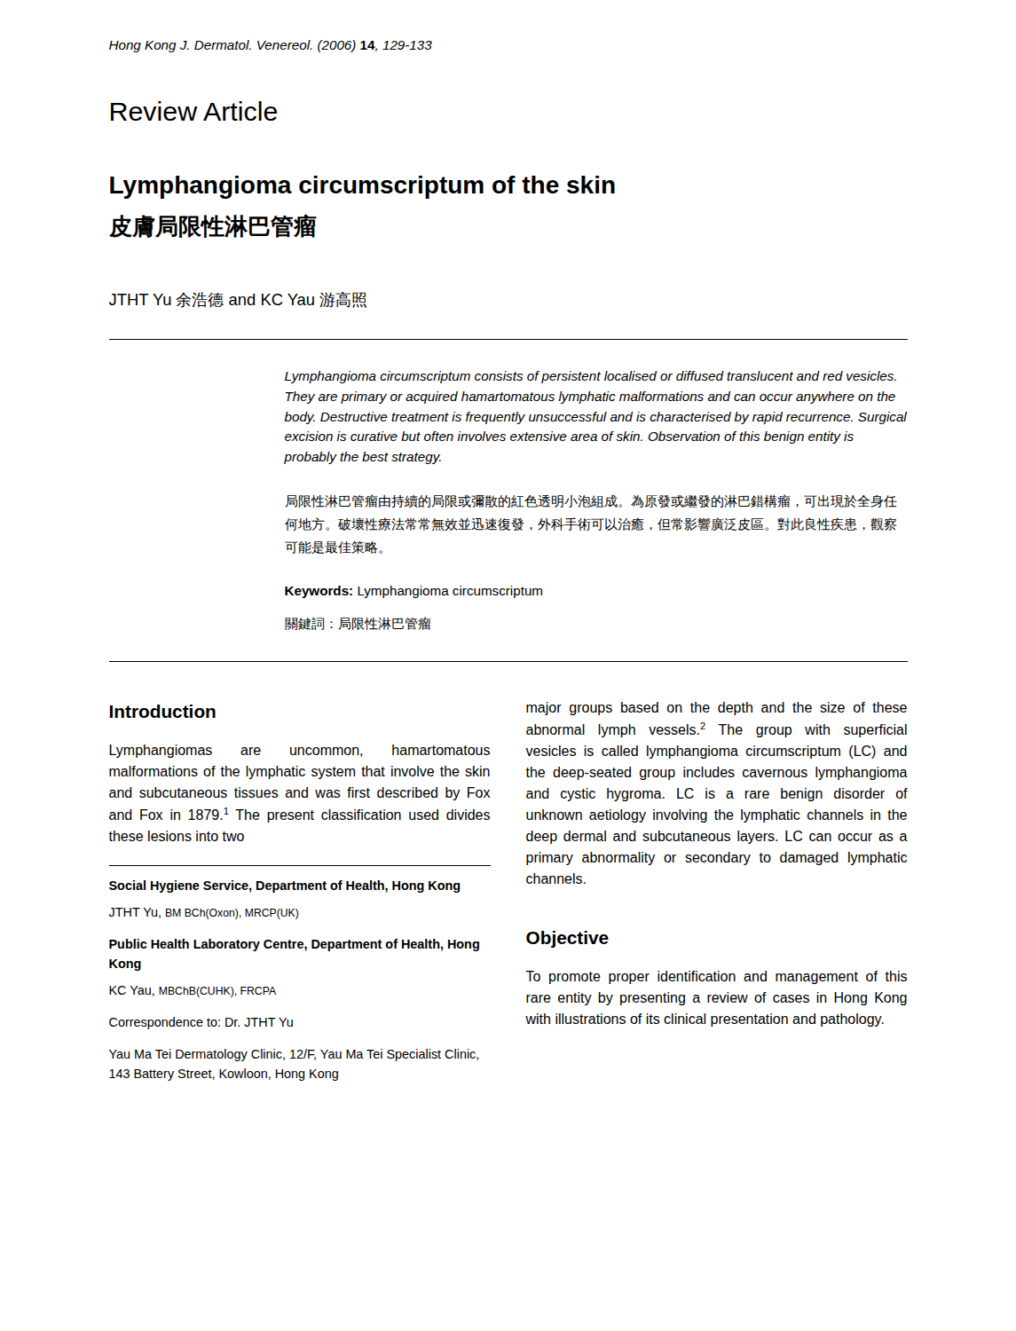Hong Kong J. Dermatol. Venereol. (2006) 14, 129-133
Review Article
Lymphangioma circumscriptum of the skin
皮膚局限性淋巴管瘤
JTHT Yu 余浩德 and KC Yau 游高照
Lymphangioma circumscriptum consists of persistent localised or diffused translucent and red vesicles. They are primary or acquired hamartomatous lymphatic malformations and can occur anywhere on the body. Destructive treatment is frequently unsuccessful and is characterised by rapid recurrence. Surgical excision is curative but often involves extensive area of skin. Observation of this benign entity is probably the best strategy.
局限性淋巴管瘤由持續的局限或彌散的紅色透明小泡組成。為原發或繼發的淋巴錯構瘤，可出現於全身任何地方。破壞性療法常常無效並迅速復發，外科手術可以治癒，但常影響廣泛皮區。對此良性疾患，觀察可能是最佳策略。
Keywords: Lymphangioma circumscriptum
關鍵詞：局限性淋巴管瘤
Introduction
Lymphangiomas are uncommon, hamartomatous malformations of the lymphatic system that involve the skin and subcutaneous tissues and was first described by Fox and Fox in 1879.1 The present classification used divides these lesions into two
Social Hygiene Service, Department of Health, Hong Kong
JTHT Yu, BM BCh(Oxon), MRCP(UK)
Public Health Laboratory Centre, Department of Health, Hong Kong
KC Yau, MBChB(CUHK), FRCPA
Correspondence to: Dr. JTHT Yu
Yau Ma Tei Dermatology Clinic, 12/F, Yau Ma Tei Specialist Clinic, 143 Battery Street, Kowloon, Hong Kong
major groups based on the depth and the size of these abnormal lymph vessels.2 The group with superficial vesicles is called lymphangioma circumscriptum (LC) and the deep-seated group includes cavernous lymphangioma and cystic hygroma. LC is a rare benign disorder of unknown aetiology involving the lymphatic channels in the deep dermal and subcutaneous layers. LC can occur as a primary abnormality or secondary to damaged lymphatic channels.
Objective
To promote proper identification and management of this rare entity by presenting a review of cases in Hong Kong with illustrations of its clinical presentation and pathology.